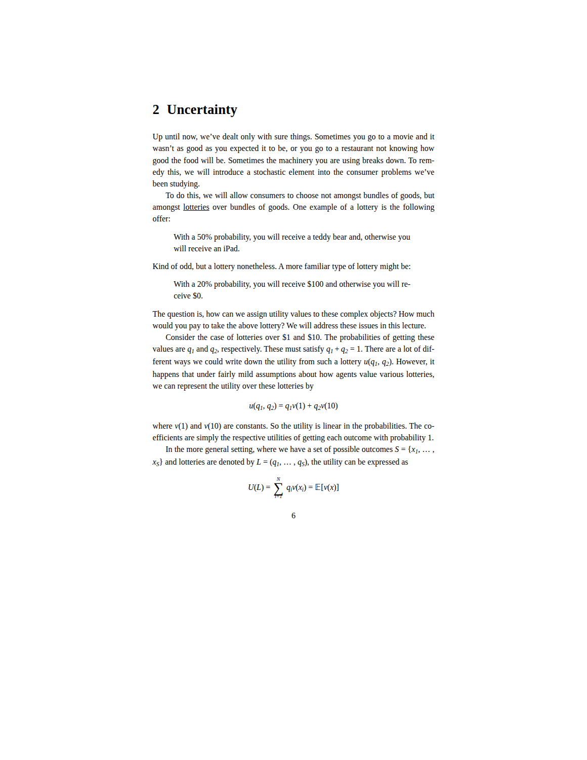2 Uncertainty
Up until now, we’ve dealt only with sure things. Sometimes you go to a movie and it wasn’t as good as you expected it to be, or you go to a restaurant not knowing how good the food will be. Sometimes the machinery you are using breaks down. To remedy this, we will introduce a stochastic element into the consumer problems we’ve been studying.
To do this, we will allow consumers to choose not amongst bundles of goods, but amongst lotteries over bundles of goods. One example of a lottery is the following offer:
With a 50% probability, you will receive a teddy bear and, otherwise you will receive an iPad.
Kind of odd, but a lottery nonetheless. A more familiar type of lottery might be:
With a 20% probability, you will receive $100 and otherwise you will receive $0.
The question is, how can we assign utility values to these complex objects? How much would you pay to take the above lottery? We will address these issues in this lecture.
Consider the case of lotteries over $1 and $10. The probabilities of getting these values are q1 and q2, respectively. These must satisfy q1 + q2 = 1. There are a lot of different ways we could write down the utility from such a lottery u(q1, q2). However, it happens that under fairly mild assumptions about how agents value various lotteries, we can represent the utility over these lotteries by
u(q1, q2) = q1v(1) + q2v(10)
where v(1) and v(10) are constants. So the utility is linear in the probabilities. The coefficients are simply the respective utilities of getting each outcome with probability 1.
In the more general setting, where we have a set of possible outcomes S = {x1, … , xS} and lotteries are denoted by L = (q1, … , qS), the utility can be expressed as
U(L) = N∑i=1 qiv(xi) = 𝔼[v(x)]
6